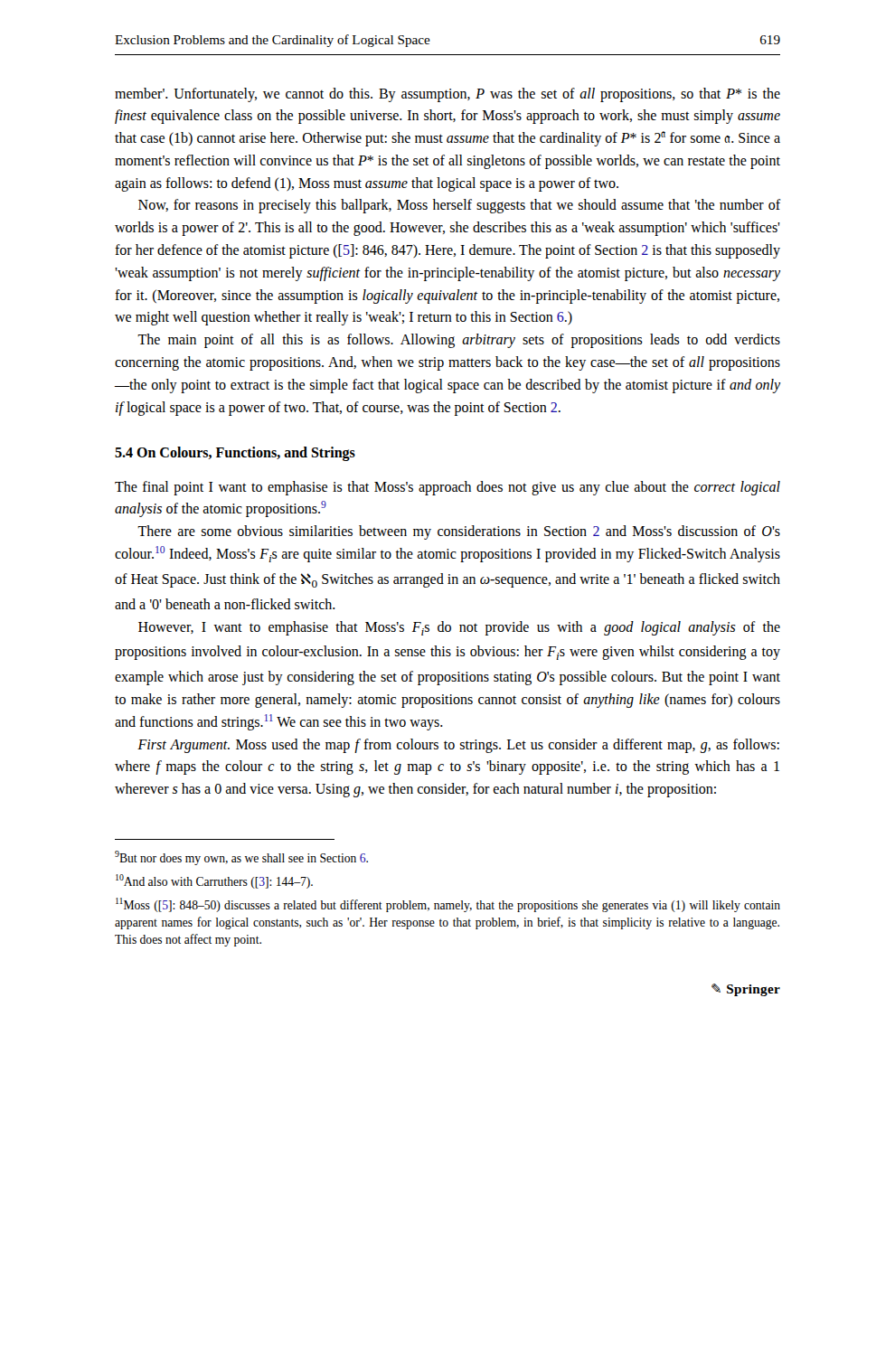Exclusion Problems and the Cardinality of Logical Space 619
member'. Unfortunately, we cannot do this. By assumption, P was the set of all propositions, so that P* is the finest equivalence class on the possible universe. In short, for Moss's approach to work, she must simply assume that case (1b) cannot arise here. Otherwise put: she must assume that the cardinality of P* is 2𝔞 for some 𝔞. Since a moment's reflection will convince us that P* is the set of all singletons of possible worlds, we can restate the point again as follows: to defend (1), Moss must assume that logical space is a power of two.
Now, for reasons in precisely this ballpark, Moss herself suggests that we should assume that 'the number of worlds is a power of 2'. This is all to the good. However, she describes this as a 'weak assumption' which 'suffices' for her defence of the atomist picture ([5]: 846, 847). Here, I demure. The point of Section 2 is that this supposedly 'weak assumption' is not merely sufficient for the in-principle-tenability of the atomist picture, but also necessary for it. (Moreover, since the assumption is logically equivalent to the in-principle-tenability of the atomist picture, we might well question whether it really is 'weak'; I return to this in Section 6.)
The main point of all this is as follows. Allowing arbitrary sets of propositions leads to odd verdicts concerning the atomic propositions. And, when we strip matters back to the key case—the set of all propositions—the only point to extract is the simple fact that logical space can be described by the atomist picture if and only if logical space is a power of two. That, of course, was the point of Section 2.
5.4 On Colours, Functions, and Strings
The final point I want to emphasise is that Moss's approach does not give us any clue about the correct logical analysis of the atomic propositions.9
There are some obvious similarities between my considerations in Section 2 and Moss's discussion of O's colour.10 Indeed, Moss's Fis are quite similar to the atomic propositions I provided in my Flicked-Switch Analysis of Heat Space. Just think of the ℵ0 Switches as arranged in an ω-sequence, and write a '1' beneath a flicked switch and a '0' beneath a non-flicked switch.
However, I want to emphasise that Moss's Fis do not provide us with a good logical analysis of the propositions involved in colour-exclusion. In a sense this is obvious: her Fis were given whilst considering a toy example which arose just by considering the set of propositions stating O's possible colours. But the point I want to make is rather more general, namely: atomic propositions cannot consist of anything like (names for) colours and functions and strings.11 We can see this in two ways.
First Argument. Moss used the map f from colours to strings. Let us consider a different map, g, as follows: where f maps the colour c to the string s, let g map c to s's 'binary opposite', i.e. to the string which has a 1 wherever s has a 0 and vice versa. Using g, we then consider, for each natural number i, the proposition:
9But nor does my own, as we shall see in Section 6.
10And also with Carruthers ([3]: 144–7).
11Moss ([5]: 848–50) discusses a related but different problem, namely, that the propositions she generates via (1) will likely contain apparent names for logical constants, such as 'or'. Her response to that problem, in brief, is that simplicity is relative to a language. This does not affect my point.
✎ Springer